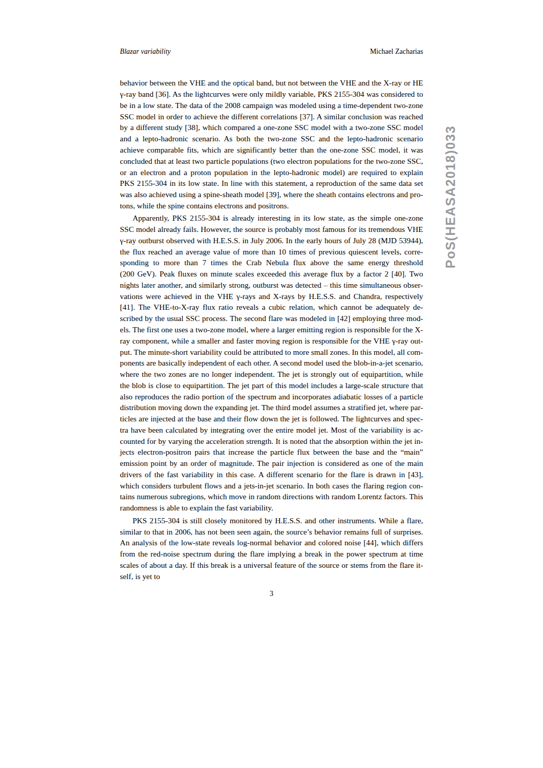Blazar variability Michael Zacharias
PoS(HEASA2018)033
behavior between the VHE and the optical band, but not between the VHE and the X-ray or HE γ-ray band [36]. As the lightcurves were only mildly variable, PKS 2155-304 was considered to be in a low state. The data of the 2008 campaign was modeled using a time-dependent two-zone SSC model in order to achieve the different correlations [37]. A similar conclusion was reached by a different study [38], which compared a one-zone SSC model with a two-zone SSC model and a lepto-hadronic scenario. As both the two-zone SSC and the lepto-hadronic scenario achieve comparable fits, which are significantly better than the one-zone SSC model, it was concluded that at least two particle populations (two electron populations for the two-zone SSC, or an electron and a proton population in the lepto-hadronic model) are required to explain PKS 2155-304 in its low state. In line with this statement, a reproduction of the same data set was also achieved using a spine-sheath model [39], where the sheath contains electrons and protons, while the spine contains electrons and positrons.
Apparently, PKS 2155-304 is already interesting in its low state, as the simple one-zone SSC model already fails. However, the source is probably most famous for its tremendous VHE γ-ray outburst observed with H.E.S.S. in July 2006. In the early hours of July 28 (MJD 53944), the flux reached an average value of more than 10 times of previous quiescent levels, corresponding to more than 7 times the Crab Nebula flux above the same energy threshold (200 GeV). Peak fluxes on minute scales exceeded this average flux by a factor 2 [40]. Two nights later another, and similarly strong, outburst was detected – this time simultaneous observations were achieved in the VHE γ-rays and X-rays by H.E.S.S. and Chandra, respectively [41]. The VHE-to-X-ray flux ratio reveals a cubic relation, which cannot be adequately described by the usual SSC process. The second flare was modeled in [42] employing three models. The first one uses a two-zone model, where a larger emitting region is responsible for the X-ray component, while a smaller and faster moving region is responsible for the VHE γ-ray output. The minute-short variability could be attributed to more small zones. In this model, all components are basically independent of each other. A second model used the blob-in-a-jet scenario, where the two zones are no longer independent. The jet is strongly out of equipartition, while the blob is close to equipartition. The jet part of this model includes a large-scale structure that also reproduces the radio portion of the spectrum and incorporates adiabatic losses of a particle distribution moving down the expanding jet. The third model assumes a stratified jet, where particles are injected at the base and their flow down the jet is followed. The lightcurves and spectra have been calculated by integrating over the entire model jet. Most of the variability is accounted for by varying the acceleration strength. It is noted that the absorption within the jet injects electron-positron pairs that increase the particle flux between the base and the “main” emission point by an order of magnitude. The pair injection is considered as one of the main drivers of the fast variability in this case. A different scenario for the flare is drawn in [43], which considers turbulent flows and a jets-in-jet scenario. In both cases the flaring region contains numerous subregions, which move in random directions with random Lorentz factors. This randomness is able to explain the fast variability.
PKS 2155-304 is still closely monitored by H.E.S.S. and other instruments. While a flare, similar to that in 2006, has not been seen again, the source’s behavior remains full of surprises. An analysis of the low-state reveals log-normal behavior and colored noise [44], which differs from the red-noise spectrum during the flare implying a break in the power spectrum at time scales of about a day. If this break is a universal feature of the source or stems from the flare itself, is yet to
3